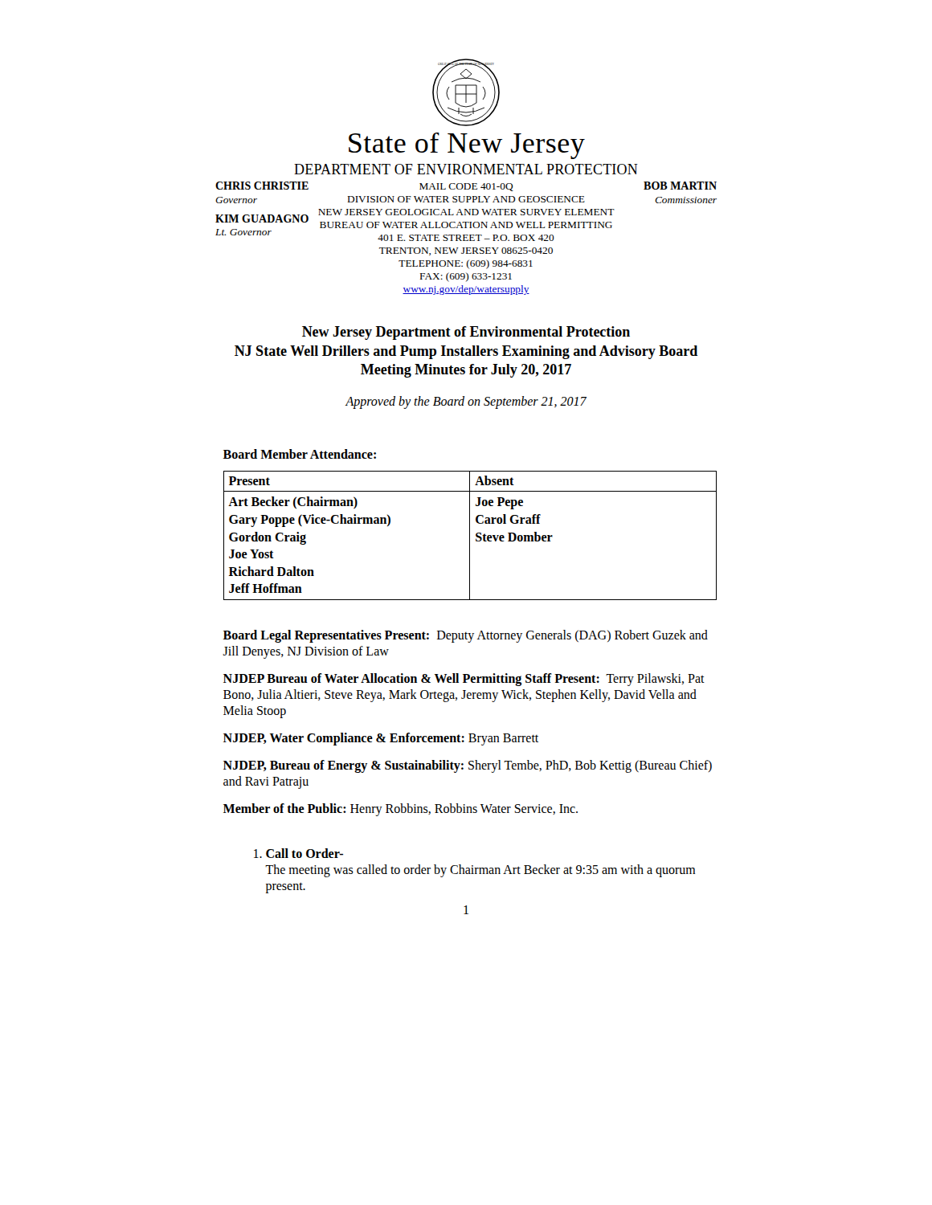GREAT SEAL OF THE STATE OF NEW JERSEY
State of New Jersey
DEPARTMENT OF ENVIRONMENTAL PROTECTION
CHRIS CHRISTIE
Governor
KIM GUADAGNO
Lt. Governor
BOB MARTIN
Commissioner
MAIL CODE 401-0Q
DIVISION OF WATER SUPPLY AND GEOSCIENCE
NEW JERSEY GEOLOGICAL AND WATER SURVEY ELEMENT
BUREAU OF WATER ALLOCATION AND WELL PERMITTING
401 E. STATE STREET – P.O. BOX 420
TRENTON, NEW JERSEY 08625-0420
TELEPHONE: (609) 984-6831
FAX: (609) 633-1231
www.nj.gov/dep/watersupply
New Jersey Department of Environmental Protection
NJ State Well Drillers and Pump Installers Examining and Advisory Board
Meeting Minutes for July 20, 2017
Approved by the Board on September 21, 2017
Board Member Attendance:
| Present | Absent |
| --- | --- |
| Art Becker (Chairman) Gary Poppe (Vice-Chairman) Gordon Craig Joe Yost Richard Dalton Jeff Hoffman | Joe Pepe Carol Graff Steve Domber |
Board Legal Representatives Present: Deputy Attorney Generals (DAG) Robert Guzek and Jill Denyes, NJ Division of Law
NJDEP Bureau of Water Allocation & Well Permitting Staff Present: Terry Pilawski, Pat Bono, Julia Altieri, Steve Reya, Mark Ortega, Jeremy Wick, Stephen Kelly, David Vella and Melia Stoop
NJDEP, Water Compliance & Enforcement: Bryan Barrett
NJDEP, Bureau of Energy & Sustainability: Sheryl Tembe, PhD, Bob Kettig (Bureau Chief) and Ravi Patraju
Member of the Public: Henry Robbins, Robbins Water Service, Inc.
Call to Order-
The meeting was called to order by Chairman Art Becker at 9:35 am with a quorum present.
1